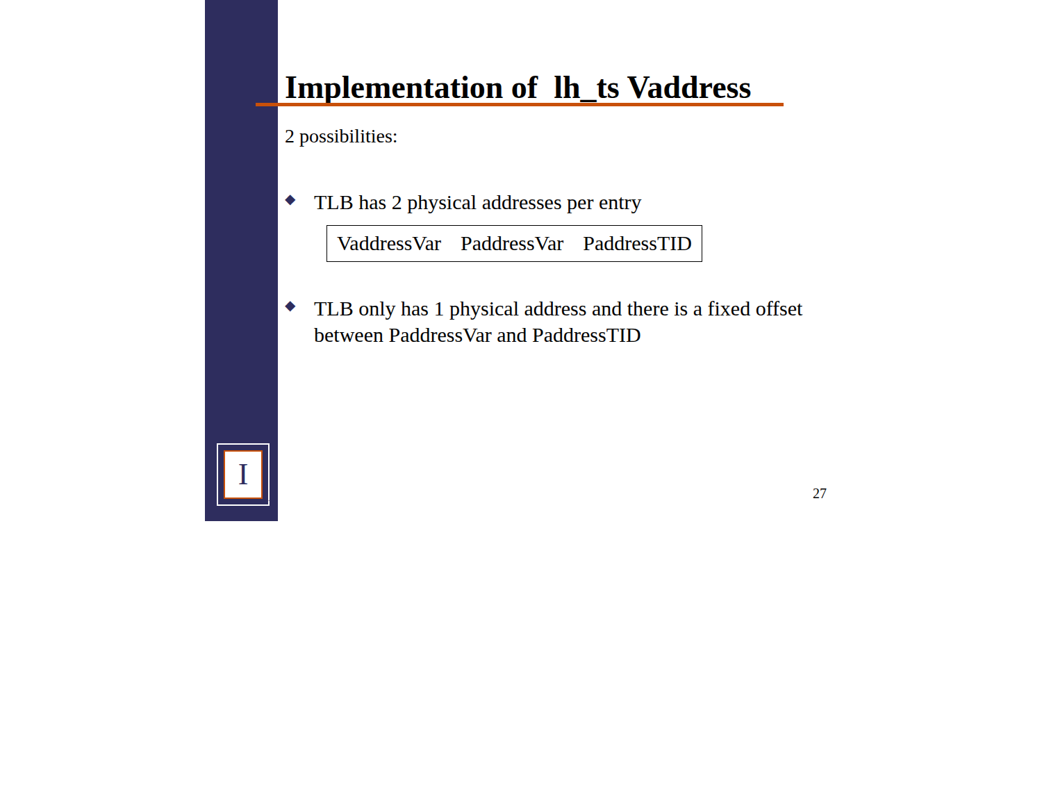Implementation of lh_ts Vaddress
2 possibilities:
TLB has 2 physical addresses per entry
VaddressVar PaddressVar PaddressTID
TLB only has 1 physical address and there is a fixed offset between PaddressVar and PaddressTID
I
TM
27